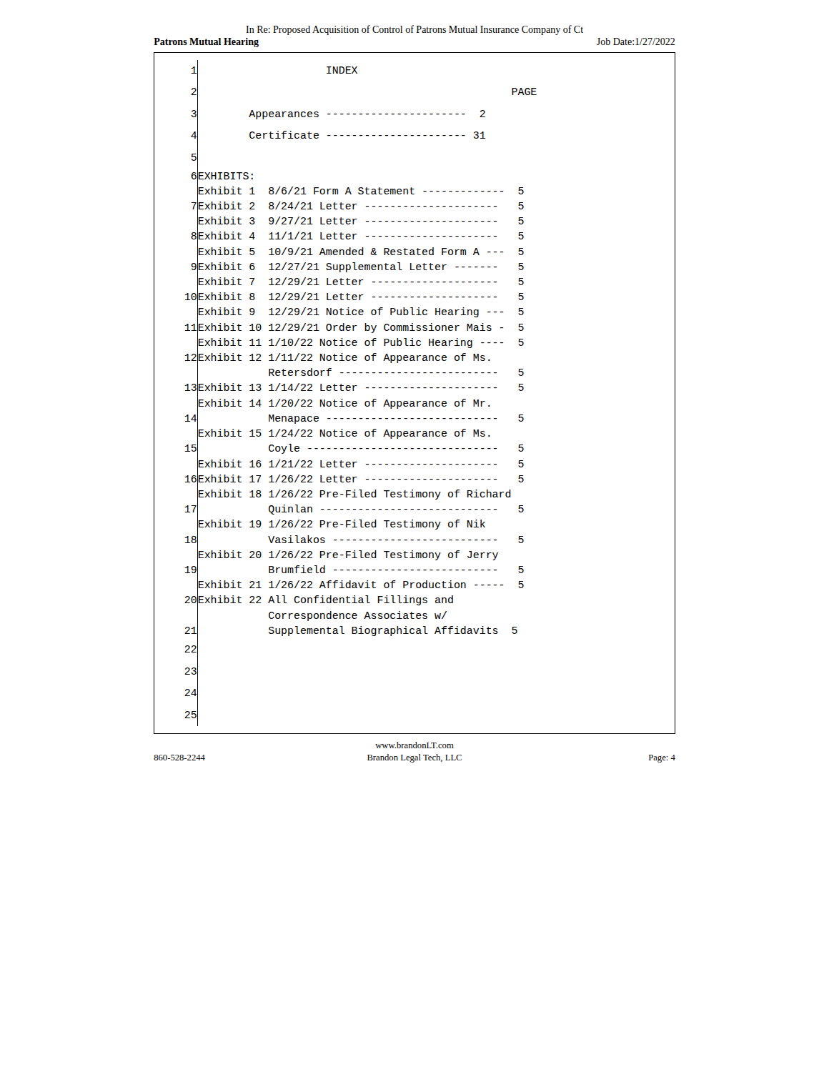In Re: Proposed Acquisition of Control of Patrons Mutual Insurance Company of Ct
Patrons Mutual Hearing Job Date:1/27/2022
| 1 | INDEX |
| 2 | PAGE |
| 3 | Appearances ---------------------- 2 |
| 4 | Certificate ---------------------- 31 |
| 5 | |
| 6 7 8 9 10 11 12 13 14 15 16 17 18 19 20 21 | EXHIBITS: Exhibit 1 8/6/21 Form A Statement ------------- 5 Exhibit 2 8/24/21 Letter --------------------- 5 Exhibit 3 9/27/21 Letter --------------------- 5 Exhibit 4 11/1/21 Letter --------------------- 5 Exhibit 5 10/9/21 Amended & Restated Form A --- 5 Exhibit 6 12/27/21 Supplemental Letter ------- 5 Exhibit 7 12/29/21 Letter -------------------- 5 Exhibit 8 12/29/21 Letter -------------------- 5 Exhibit 9 12/29/21 Notice of Public Hearing --- 5 Exhibit 10 12/29/21 Order by Commissioner Mais - 5 Exhibit 11 1/10/22 Notice of Public Hearing ---- 5 Exhibit 12 1/11/22 Notice of Appearance of Ms. Retersdorf ------------------------- 5 Exhibit 13 1/14/22 Letter --------------------- 5 Exhibit 14 1/20/22 Notice of Appearance of Mr. Menapace --------------------------- 5 Exhibit 15 1/24/22 Notice of Appearance of Ms. Coyle ------------------------------ 5 Exhibit 16 1/21/22 Letter --------------------- 5 Exhibit 17 1/26/22 Letter --------------------- 5 Exhibit 18 1/26/22 Pre-Filed Testimony of Richard Quinlan ---------------------------- 5 Exhibit 19 1/26/22 Pre-Filed Testimony of Nik Vasilakos -------------------------- 5 Exhibit 20 1/26/22 Pre-Filed Testimony of Jerry Brumfield -------------------------- 5 Exhibit 21 1/26/22 Affidavit of Production ----- 5 Exhibit 22 All Confidential Fillings and Correspondence Associates w/ Supplemental Biographical Affidavits 5 |
| 22 | |
| 23 | |
| 24 | |
| 25 | |
www.brandonLT.com
Brandon Legal Tech, LLC
860-528-2244
Page: 4